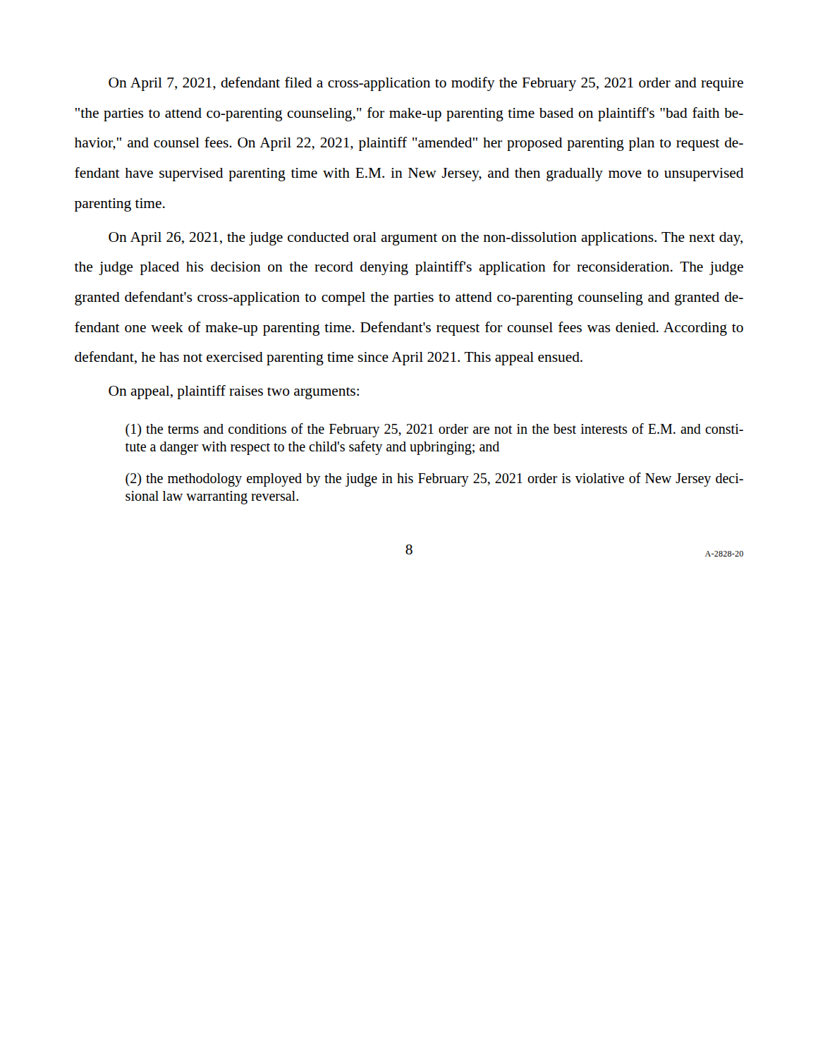On April 7, 2021, defendant filed a cross-application to modify the February 25, 2021 order and require "the parties to attend co-parenting counseling," for make-up parenting time based on plaintiff's "bad faith behavior," and counsel fees. On April 22, 2021, plaintiff "amended" her proposed parenting plan to request defendant have supervised parenting time with E.M. in New Jersey, and then gradually move to unsupervised parenting time.
On April 26, 2021, the judge conducted oral argument on the non-dissolution applications. The next day, the judge placed his decision on the record denying plaintiff's application for reconsideration. The judge granted defendant's cross-application to compel the parties to attend co-parenting counseling and granted defendant one week of make-up parenting time. Defendant's request for counsel fees was denied. According to defendant, he has not exercised parenting time since April 2021. This appeal ensued.
On appeal, plaintiff raises two arguments:
(1) the terms and conditions of the February 25, 2021 order are not in the best interests of E.M. and constitute a danger with respect to the child's safety and upbringing; and
(2) the methodology employed by the judge in his February 25, 2021 order is violative of New Jersey decisional law warranting reversal.
8
A-2828-20